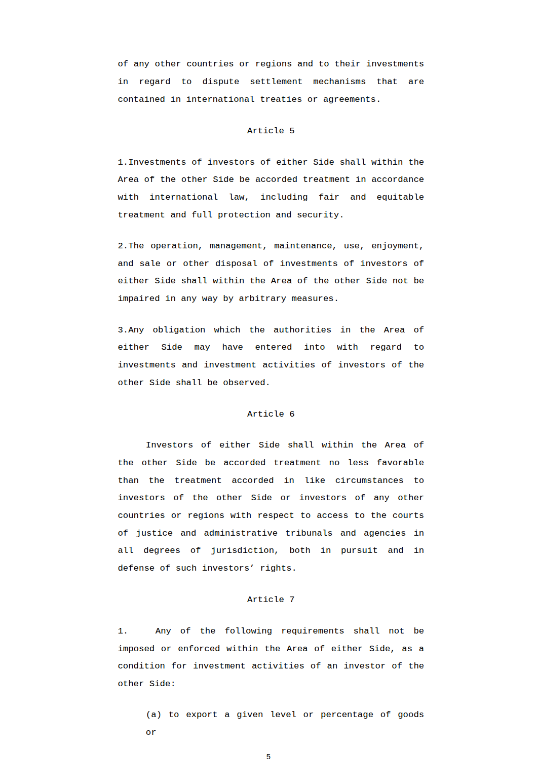of any other countries or regions and to their investments in regard to dispute settlement mechanisms that are contained in international treaties or agreements.
Article 5
1.Investments of investors of either Side shall within the Area of the other Side be accorded treatment in accordance with international law, including fair and equitable treatment and full protection and security.
2.The operation, management, maintenance, use, enjoyment, and sale or other disposal of investments of investors of either Side shall within the Area of the other Side not be impaired in any way by arbitrary measures.
3.Any obligation which the authorities in the Area of either Side may have entered into with regard to investments and investment activities of investors of the other Side shall be observed.
Article 6
Investors of either Side shall within the Area of the other Side be accorded treatment no less favorable than the treatment accorded in like circumstances to investors of the other Side or investors of any other countries or regions with respect to access to the courts of justice and administrative tribunals and agencies in all degrees of jurisdiction, both in pursuit and in defense of such investors’ rights.
Article 7
1. Any of the following requirements shall not be imposed or enforced within the Area of either Side, as a condition for investment activities of an investor of the other Side:
(a) to export a given level or percentage of goods or
5